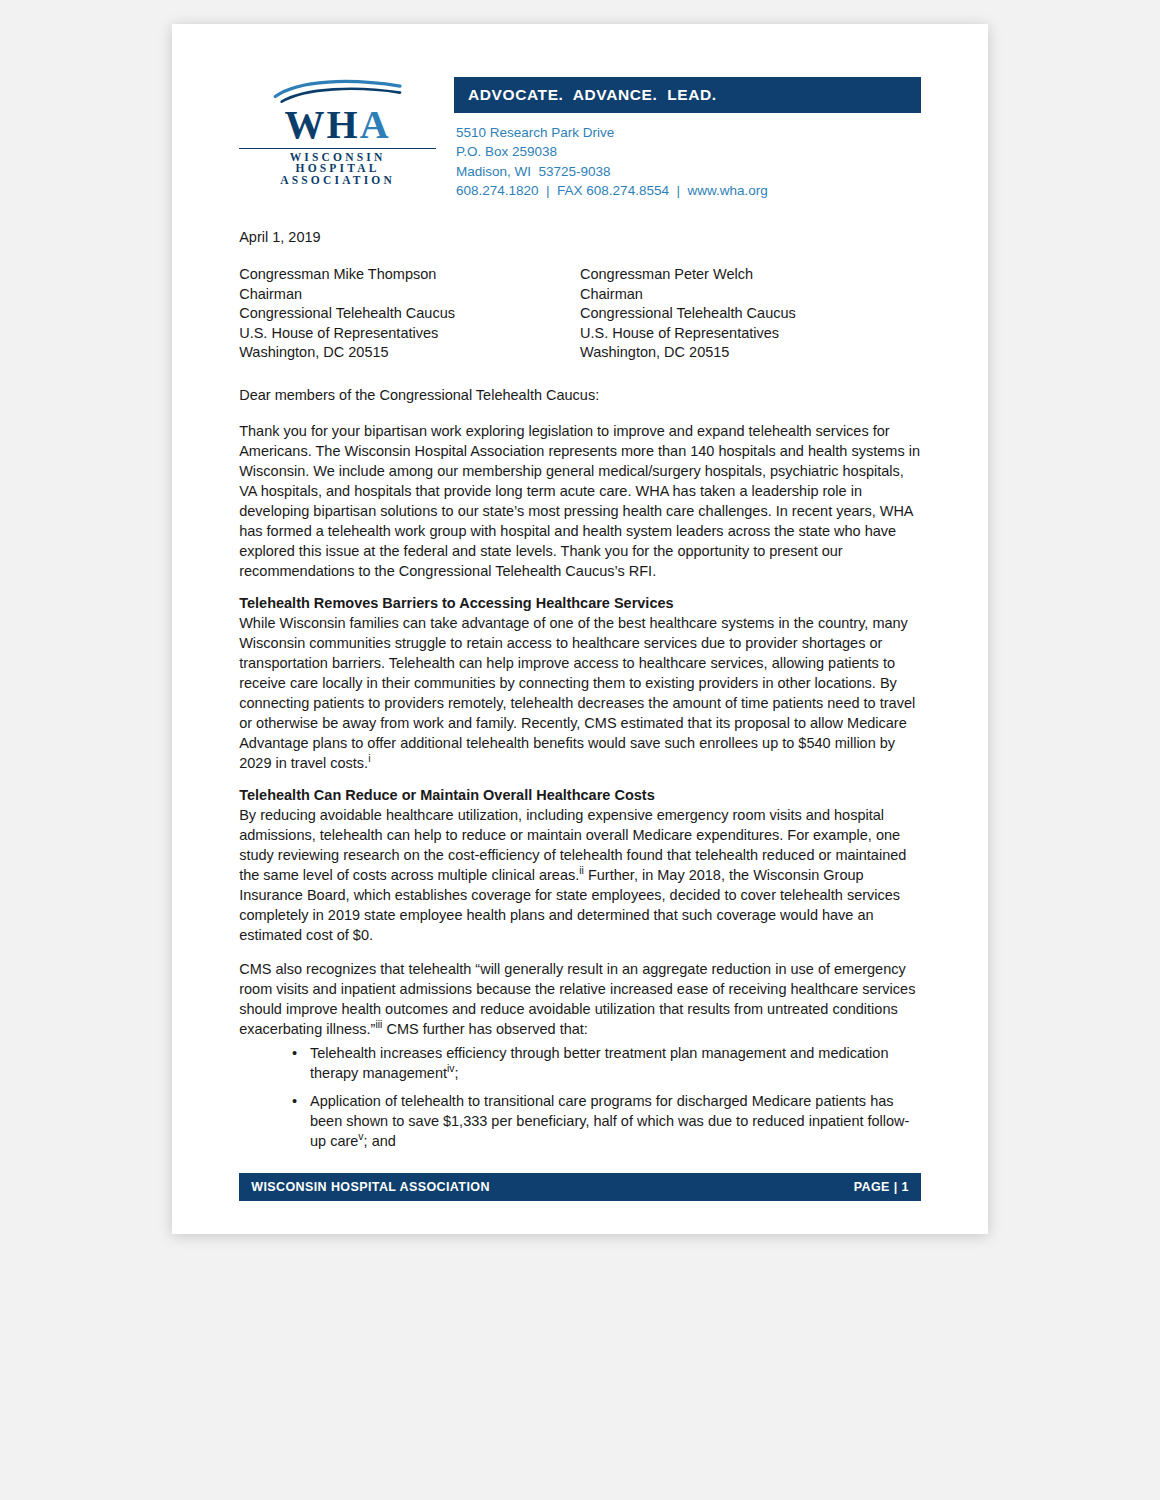WHA
WISCONSIN HOSPITAL ASSOCIATION
ADVOCATE. ADVANCE. LEAD.
5510 Research Park Drive
P.O. Box 259038
Madison, WI 53725-9038
608.274.1820 | FAX 608.274.8554 | www.wha.org
April 1, 2019
Congressman Mike Thompson
Chairman
Congressional Telehealth Caucus
U.S. House of Representatives
Washington, DC 20515
Congressman Peter Welch
Chairman
Congressional Telehealth Caucus
U.S. House of Representatives
Washington, DC 20515
Dear members of the Congressional Telehealth Caucus:
Thank you for your bipartisan work exploring legislation to improve and expand telehealth services for Americans. The Wisconsin Hospital Association represents more than 140 hospitals and health systems in Wisconsin. We include among our membership general medical/surgery hospitals, psychiatric hospitals, VA hospitals, and hospitals that provide long term acute care. WHA has taken a leadership role in developing bipartisan solutions to our state’s most pressing health care challenges. In recent years, WHA has formed a telehealth work group with hospital and health system leaders across the state who have explored this issue at the federal and state levels. Thank you for the opportunity to present our recommendations to the Congressional Telehealth Caucus’s RFI.
Telehealth Removes Barriers to Accessing Healthcare Services
While Wisconsin families can take advantage of one of the best healthcare systems in the country, many Wisconsin communities struggle to retain access to healthcare services due to provider shortages or transportation barriers. Telehealth can help improve access to healthcare services, allowing patients to receive care locally in their communities by connecting them to existing providers in other locations. By connecting patients to providers remotely, telehealth decreases the amount of time patients need to travel or otherwise be away from work and family. Recently, CMS estimated that its proposal to allow Medicare Advantage plans to offer additional telehealth benefits would save such enrollees up to $540 million by 2029 in travel costs.i
Telehealth Can Reduce or Maintain Overall Healthcare Costs
By reducing avoidable healthcare utilization, including expensive emergency room visits and hospital admissions, telehealth can help to reduce or maintain overall Medicare expenditures. For example, one study reviewing research on the cost-efficiency of telehealth found that telehealth reduced or maintained the same level of costs across multiple clinical areas.ii Further, in May 2018, the Wisconsin Group Insurance Board, which establishes coverage for state employees, decided to cover telehealth services completely in 2019 state employee health plans and determined that such coverage would have an estimated cost of $0.
CMS also recognizes that telehealth “will generally result in an aggregate reduction in use of emergency room visits and inpatient admissions because the relative increased ease of receiving healthcare services should improve health outcomes and reduce avoidable utilization that results from untreated conditions exacerbating illness.”iii CMS further has observed that:
Telehealth increases efficiency through better treatment plan management and medication therapy managementiv;
Application of telehealth to transitional care programs for discharged Medicare patients has been shown to save $1,333 per beneficiary, half of which was due to reduced inpatient follow-up carev; and
WISCONSIN HOSPITAL ASSOCIATION PAGE | 1